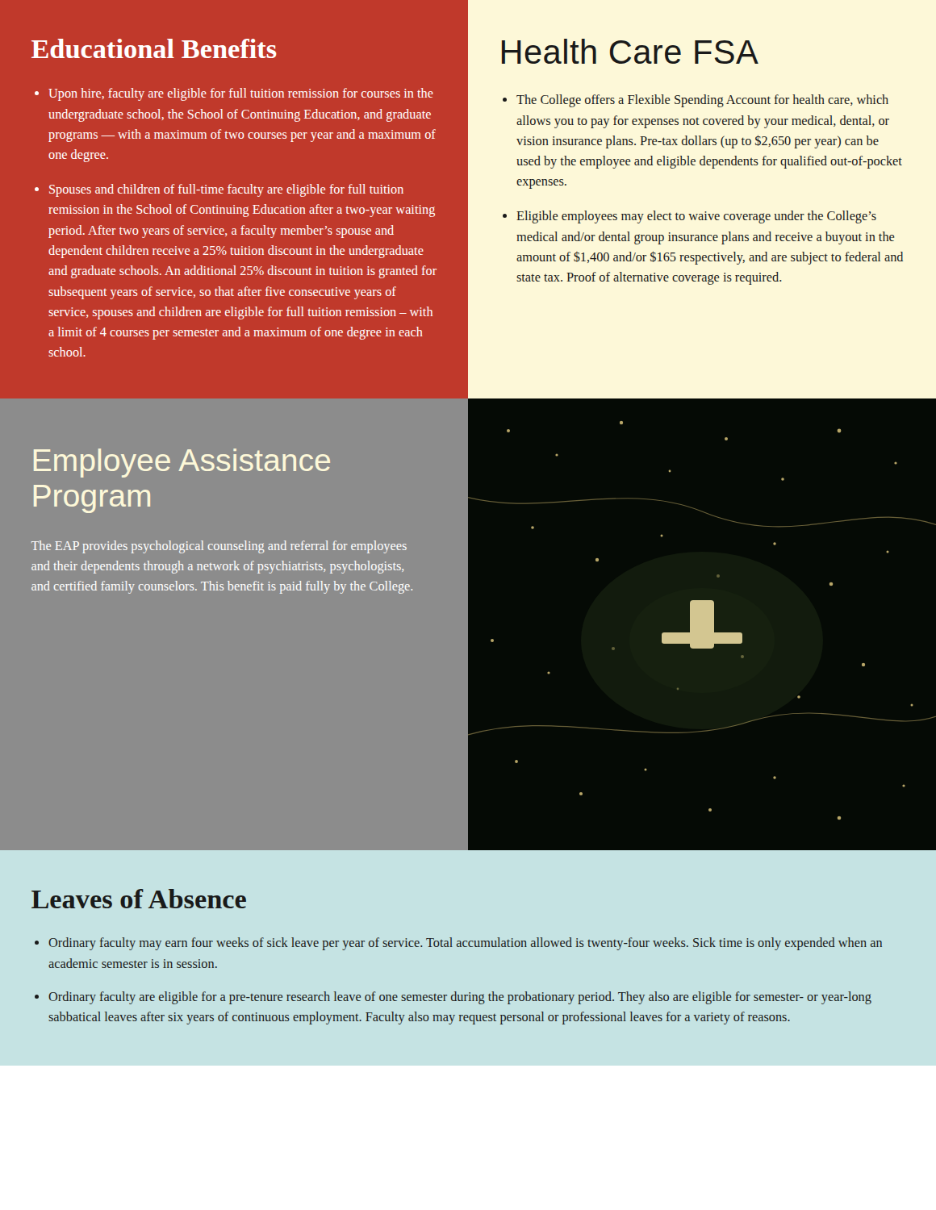Educational Benefits
Upon hire, faculty are eligible for full tuition remission for courses in the undergraduate school, the School of Continuing Education, and graduate programs — with a maximum of two courses per year and a maximum of one degree.
Spouses and children of full-time faculty are eligible for full tuition remission in the School of Continuing Education after a two-year waiting period. After two years of service, a faculty member’s spouse and dependent children receive a 25% tuition discount in the undergraduate and graduate schools. An additional 25% discount in tuition is granted for subsequent years of service, so that after five consecutive years of service, spouses and children are eligible for full tuition remission – with a limit of 4 courses per semester and a maximum of one degree in each school.
Health Care FSA
The College offers a Flexible Spending Account for health care, which allows you to pay for expenses not covered by your medical, dental, or vision insurance plans. Pre-tax dollars (up to $2,650 per year) can be used by the employee and eligible dependents for qualified out-of-pocket expenses.
Eligible employees may elect to waive coverage under the College’s medical and/or dental group insurance plans and receive a buyout in the amount of $1,400 and/or $165 respectively, and are subject to federal and state tax. Proof of alternative coverage is required.
Employee Assistance
Program
The EAP provides psychological counseling and referral for employees and their dependents through a network of psychiatrists, psychologists, and certified family counselors. This benefit is paid fully by the College.
Leaves of Absence
Ordinary faculty may earn four weeks of sick leave per year of service. Total accumulation allowed is twenty-four weeks. Sick time is only expended when an academic semester is in session.
Ordinary faculty are eligible for a pre-tenure research leave of one semester during the probationary period. They also are eligible for semester- or year-long sabbatical leaves after six years of continuous employment. Faculty also may request personal or professional leaves for a variety of reasons.